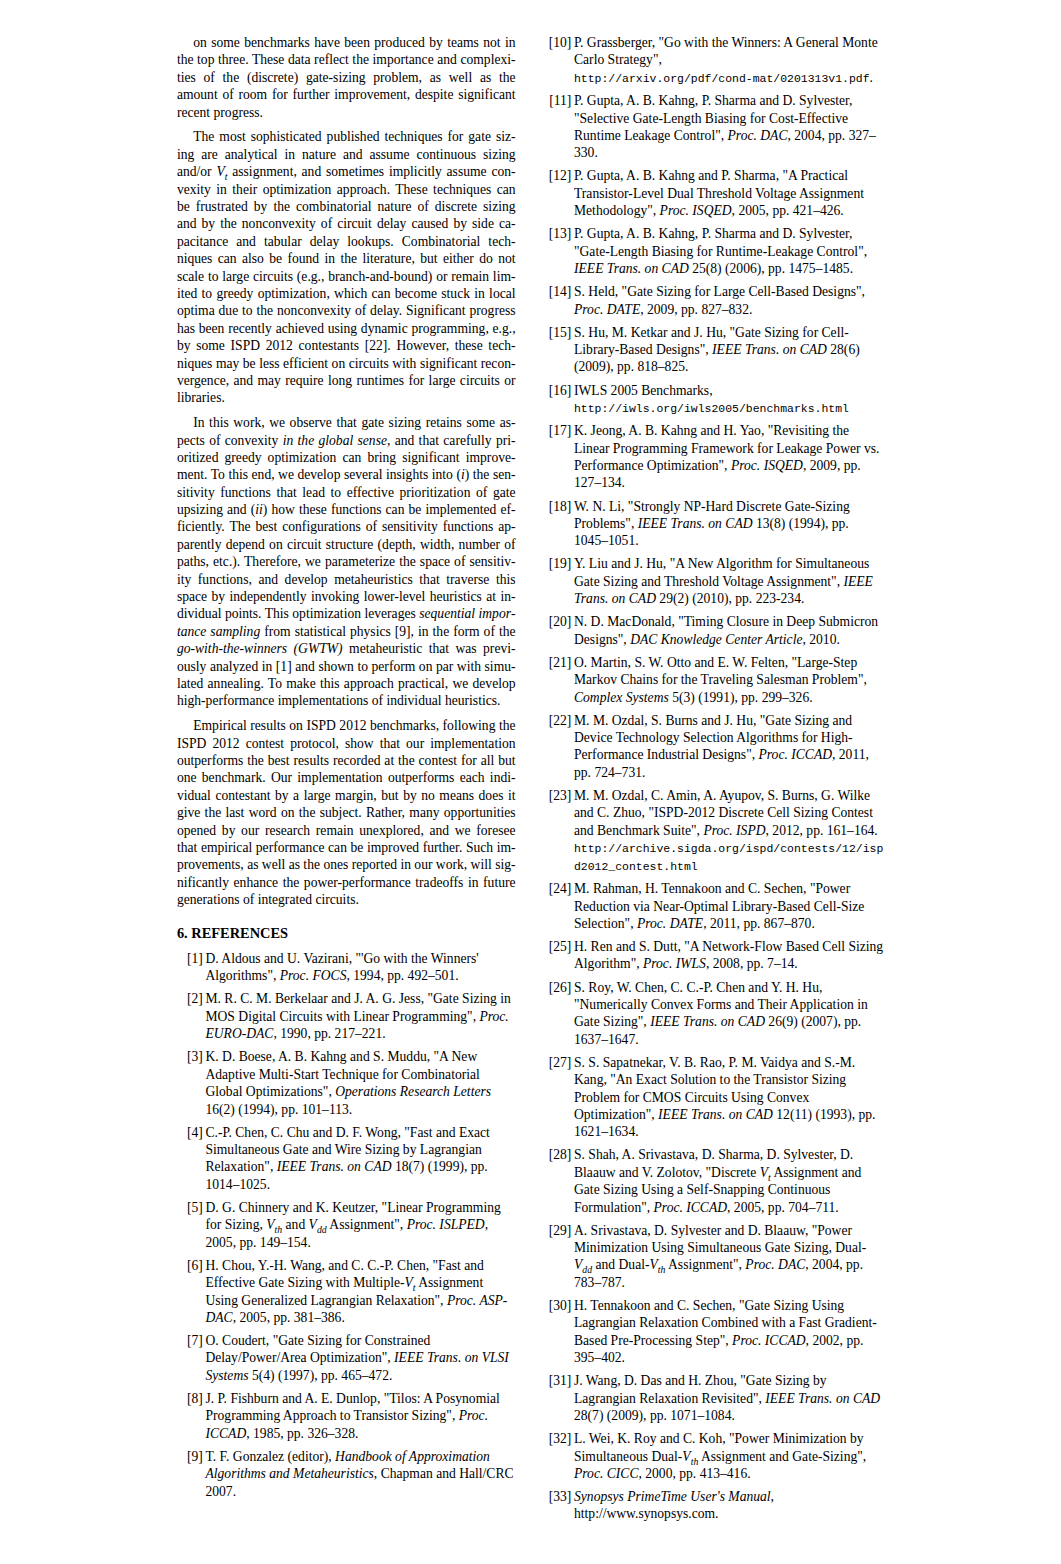on some benchmarks have been produced by teams not in the top three. These data reflect the importance and complexities of the (discrete) gate-sizing problem, as well as the amount of room for further improvement, despite significant recent progress.
The most sophisticated published techniques for gate sizing are analytical in nature and assume continuous sizing and/or Vt assignment, and sometimes implicitly assume convexity in their optimization approach. These techniques can be frustrated by the combinatorial nature of discrete sizing and by the nonconvexity of circuit delay caused by side capacitance and tabular delay lookups. Combinatorial techniques can also be found in the literature, but either do not scale to large circuits (e.g., branch-and-bound) or remain limited to greedy optimization, which can become stuck in local optima due to the nonconvexity of delay. Significant progress has been recently achieved using dynamic programming, e.g., by some ISPD 2012 contestants [22]. However, these techniques may be less efficient on circuits with significant reconvergence, and may require long runtimes for large circuits or libraries.
In this work, we observe that gate sizing retains some aspects of convexity in the global sense, and that carefully prioritized greedy optimization can bring significant improvement. To this end, we develop several insights into (i) the sensitivity functions that lead to effective prioritization of gate upsizing and (ii) how these functions can be implemented efficiently. The best configurations of sensitivity functions apparently depend on circuit structure (depth, width, number of paths, etc.). Therefore, we parameterize the space of sensitivity functions, and develop metaheuristics that traverse this space by independently invoking lower-level heuristics at individual points. This optimization leverages sequential importance sampling from statistical physics [9], in the form of the go-with-the-winners (GWTW) metaheuristic that was previously analyzed in [1] and shown to perform on par with simulated annealing. To make this approach practical, we develop high-performance implementations of individual heuristics.
Empirical results on ISPD 2012 benchmarks, following the ISPD 2012 contest protocol, show that our implementation outperforms the best results recorded at the contest for all but one benchmark. Our implementation outperforms each individual contestant by a large margin, but by no means does it give the last word on the subject. Rather, many opportunities opened by our research remain unexplored, and we foresee that empirical performance can be improved further. Such improvements, as well as the ones reported in our work, will significantly enhance the power-performance tradeoffs in future generations of integrated circuits.
6. REFERENCES
D. Aldous and U. Vazirani, "'Go with the Winners' Algorithms", Proc. FOCS, 1994, pp. 492–501.
M. R. C. M. Berkelaar and J. A. G. Jess, "Gate Sizing in MOS Digital Circuits with Linear Programming", Proc. EURO-DAC, 1990, pp. 217–221.
K. D. Boese, A. B. Kahng and S. Muddu, "A New Adaptive Multi-Start Technique for Combinatorial Global Optimizations", Operations Research Letters 16(2) (1994), pp. 101–113.
C.-P. Chen, C. Chu and D. F. Wong, "Fast and Exact Simultaneous Gate and Wire Sizing by Lagrangian Relaxation", IEEE Trans. on CAD 18(7) (1999), pp. 1014–1025.
D. G. Chinnery and K. Keutzer, "Linear Programming for Sizing, Vth and Vdd Assignment", Proc. ISLPED, 2005, pp. 149–154.
H. Chou, Y.-H. Wang, and C. C.-P. Chen, "Fast and Effective Gate Sizing with Multiple-Vt Assignment Using Generalized Lagrangian Relaxation", Proc. ASP-DAC, 2005, pp. 381–386.
O. Coudert, "Gate Sizing for Constrained Delay/Power/Area Optimization", IEEE Trans. on VLSI Systems 5(4) (1997), pp. 465–472.
J. P. Fishburn and A. E. Dunlop, "Tilos: A Posynomial Programming Approach to Transistor Sizing", Proc. ICCAD, 1985, pp. 326–328.
T. F. Gonzalez (editor), Handbook of Approximation Algorithms and Metaheuristics, Chapman and Hall/CRC 2007.
P. Grassberger, "Go with the Winners: A General Monte Carlo Strategy",
http://arxiv.org/pdf/cond-mat/0201313v1.pdf.
P. Gupta, A. B. Kahng, P. Sharma and D. Sylvester, "Selective Gate-Length Biasing for Cost-Effective Runtime Leakage Control", Proc. DAC, 2004, pp. 327–330.
P. Gupta, A. B. Kahng and P. Sharma, "A Practical Transistor-Level Dual Threshold Voltage Assignment Methodology", Proc. ISQED, 2005, pp. 421–426.
P. Gupta, A. B. Kahng, P. Sharma and D. Sylvester, "Gate-Length Biasing for Runtime-Leakage Control", IEEE Trans. on CAD 25(8) (2006), pp. 1475–1485.
S. Held, "Gate Sizing for Large Cell-Based Designs", Proc. DATE, 2009, pp. 827–832.
S. Hu, M. Ketkar and J. Hu, "Gate Sizing for Cell-Library-Based Designs", IEEE Trans. on CAD 28(6) (2009), pp. 818–825.
IWLS 2005 Benchmarks,
http://iwls.org/iwls2005/benchmarks.html
K. Jeong, A. B. Kahng and H. Yao, "Revisiting the Linear Programming Framework for Leakage Power vs. Performance Optimization", Proc. ISQED, 2009, pp. 127–134.
W. N. Li, "Strongly NP-Hard Discrete Gate-Sizing Problems", IEEE Trans. on CAD 13(8) (1994), pp. 1045–1051.
Y. Liu and J. Hu, "A New Algorithm for Simultaneous Gate Sizing and Threshold Voltage Assignment", IEEE Trans. on CAD 29(2) (2010), pp. 223-234.
N. D. MacDonald, "Timing Closure in Deep Submicron Designs", DAC Knowledge Center Article, 2010.
O. Martin, S. W. Otto and E. W. Felten, "Large-Step Markov Chains for the Traveling Salesman Problem", Complex Systems 5(3) (1991), pp. 299–326.
M. M. Ozdal, S. Burns and J. Hu, "Gate Sizing and Device Technology Selection Algorithms for High-Performance Industrial Designs", Proc. ICCAD, 2011, pp. 724–731.
M. M. Ozdal, C. Amin, A. Ayupov, S. Burns, G. Wilke and C. Zhuo, "ISPD-2012 Discrete Cell Sizing Contest and Benchmark Suite", Proc. ISPD, 2012, pp. 161–164.
http://archive.sigda.org/ispd/contests/12/ispd2012_contest.html
M. Rahman, H. Tennakoon and C. Sechen, "Power Reduction via Near-Optimal Library-Based Cell-Size Selection", Proc. DATE, 2011, pp. 867–870.
H. Ren and S. Dutt, "A Network-Flow Based Cell Sizing Algorithm", Proc. IWLS, 2008, pp. 7–14.
S. Roy, W. Chen, C. C.-P. Chen and Y. H. Hu, "Numerically Convex Forms and Their Application in Gate Sizing", IEEE Trans. on CAD 26(9) (2007), pp. 1637–1647.
S. S. Sapatnekar, V. B. Rao, P. M. Vaidya and S.-M. Kang, "An Exact Solution to the Transistor Sizing Problem for CMOS Circuits Using Convex Optimization", IEEE Trans. on CAD 12(11) (1993), pp. 1621–1634.
S. Shah, A. Srivastava, D. Sharma, D. Sylvester, D. Blaauw and V. Zolotov, "Discrete Vt Assignment and Gate Sizing Using a Self-Snapping Continuous Formulation", Proc. ICCAD, 2005, pp. 704–711.
A. Srivastava, D. Sylvester and D. Blaauw, "Power Minimization Using Simultaneous Gate Sizing, Dual-Vdd and Dual-Vth Assignment", Proc. DAC, 2004, pp. 783–787.
H. Tennakoon and C. Sechen, "Gate Sizing Using Lagrangian Relaxation Combined with a Fast Gradient-Based Pre-Processing Step", Proc. ICCAD, 2002, pp. 395–402.
J. Wang, D. Das and H. Zhou, "Gate Sizing by Lagrangian Relaxation Revisited", IEEE Trans. on CAD 28(7) (2009), pp. 1071–1084.
L. Wei, K. Roy and C. Koh, "Power Minimization by Simultaneous Dual-Vth Assignment and Gate-Sizing", Proc. CICC, 2000, pp. 413–416.
Synopsys PrimeTime User's Manual, http://www.synopsys.com.